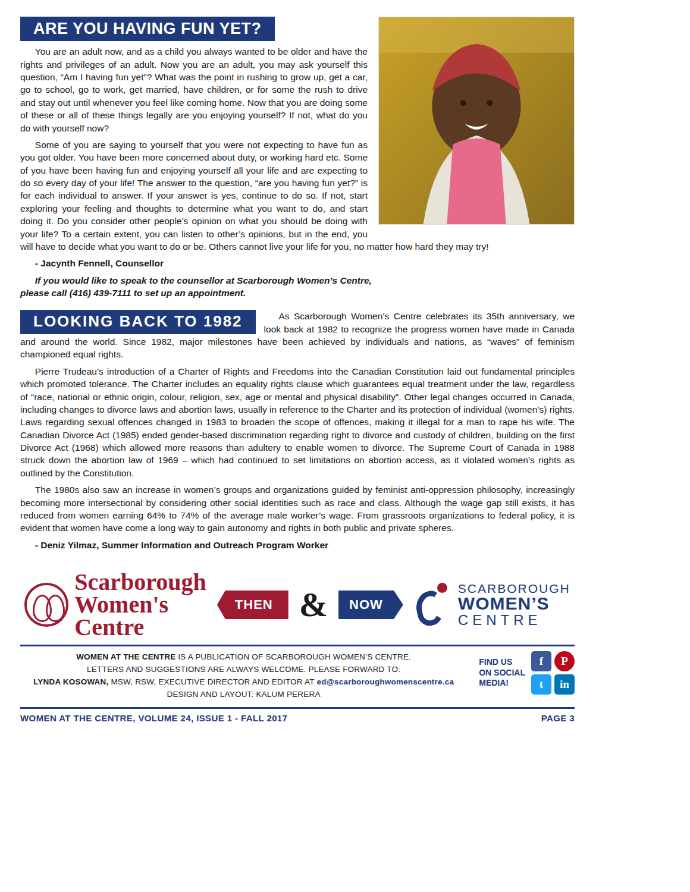Are You Having Fun Yet?
You are an adult now, and as a child you always wanted to be older and have the rights and privileges of an adult. Now you are an adult, you may ask yourself this question, “Am I having fun yet”? What was the point in rushing to grow up, get a car, go to school, go to work, get married, have children, or for some the rush to drive and stay out until whenever you feel like coming home. Now that you are doing some of these or all of these things legally are you enjoying yourself? If not, what do you do with yourself now?
Some of you are saying to yourself that you were not expecting to have fun as you got older. You have been more concerned about duty, or working hard etc. Some of you have been having fun and enjoying yourself all your life and are expecting to do so every day of your life! The answer to the question, “are you having fun yet?” is for each individual to answer. If your answer is yes, continue to do so. If not, start exploring your feeling and thoughts to determine what you want to do, and start doing it. Do you consider other people’s opinion on what you should be doing with your life? To a certain extent, you can listen to other’s opinions, but in the end, you will have to decide what you want to do or be. Others cannot live your life for you, no matter how hard they may try!
- Jacynth Fennell, Counsellor
If you would like to speak to the counsellor at Scarborough Women’s Centre,
please call (416) 439-7111 to set up an appointment.
Looking Back to 1982
As Scarborough Women’s Centre celebrates its 35th anniversary, we look back at 1982 to recognize the progress women have made in Canada and around the world. Since 1982, major milestones have been achieved by individuals and nations, as “waves” of feminism championed equal rights.
Pierre Trudeau’s introduction of a Charter of Rights and Freedoms into the Canadian Constitution laid out fundamental principles which promoted tolerance. The Charter includes an equality rights clause which guarantees equal treatment under the law, regardless of “race, national or ethnic origin, colour, religion, sex, age or mental and physical disability”. Other legal changes occurred in Canada, including changes to divorce laws and abortion laws, usually in reference to the Charter and its protection of individual (women’s) rights. Laws regarding sexual offences changed in 1983 to broaden the scope of offences, making it illegal for a man to rape his wife. The Canadian Divorce Act (1985) ended gender-based discrimination regarding right to divorce and custody of children, building on the first Divorce Act (1968) which allowed more reasons than adultery to enable women to divorce. The Supreme Court of Canada in 1988 struck down the abortion law of 1969 – which had continued to set limitations on abortion access, as it violated women’s rights as outlined by the Constitution.
The 1980s also saw an increase in women’s groups and organizations guided by feminist anti-oppression philosophy, increasingly becoming more intersectional by considering other social identities such as race and class. Although the wage gap still exists, it has reduced from women earning 64% to 74% of the average male worker’s wage. From grassroots organizations to federal policy, it is evident that women have come a long way to gain autonomy and rights in both public and private spheres.
- Deniz Yilmaz, Summer Information and Outreach Program Worker
Scarborough Women's Centre
Then
&
Now
SCARBOROUGH
WOMEN’S
CENTRE
Women at the Centre is a publication of Scarborough Women’s Centre.
Letters and suggestions are always welcome. Please forward to:
Lynda Kosowan, MSW, RSW, Executive Director and Editor at ed@scarboroughwomenscentre.ca
Design and layout: Kalum Perera
Find us
on social
media!
f
P
t
in
Women at the Centre, Volume 24, Issue 1 - Fall 2017 Page 3